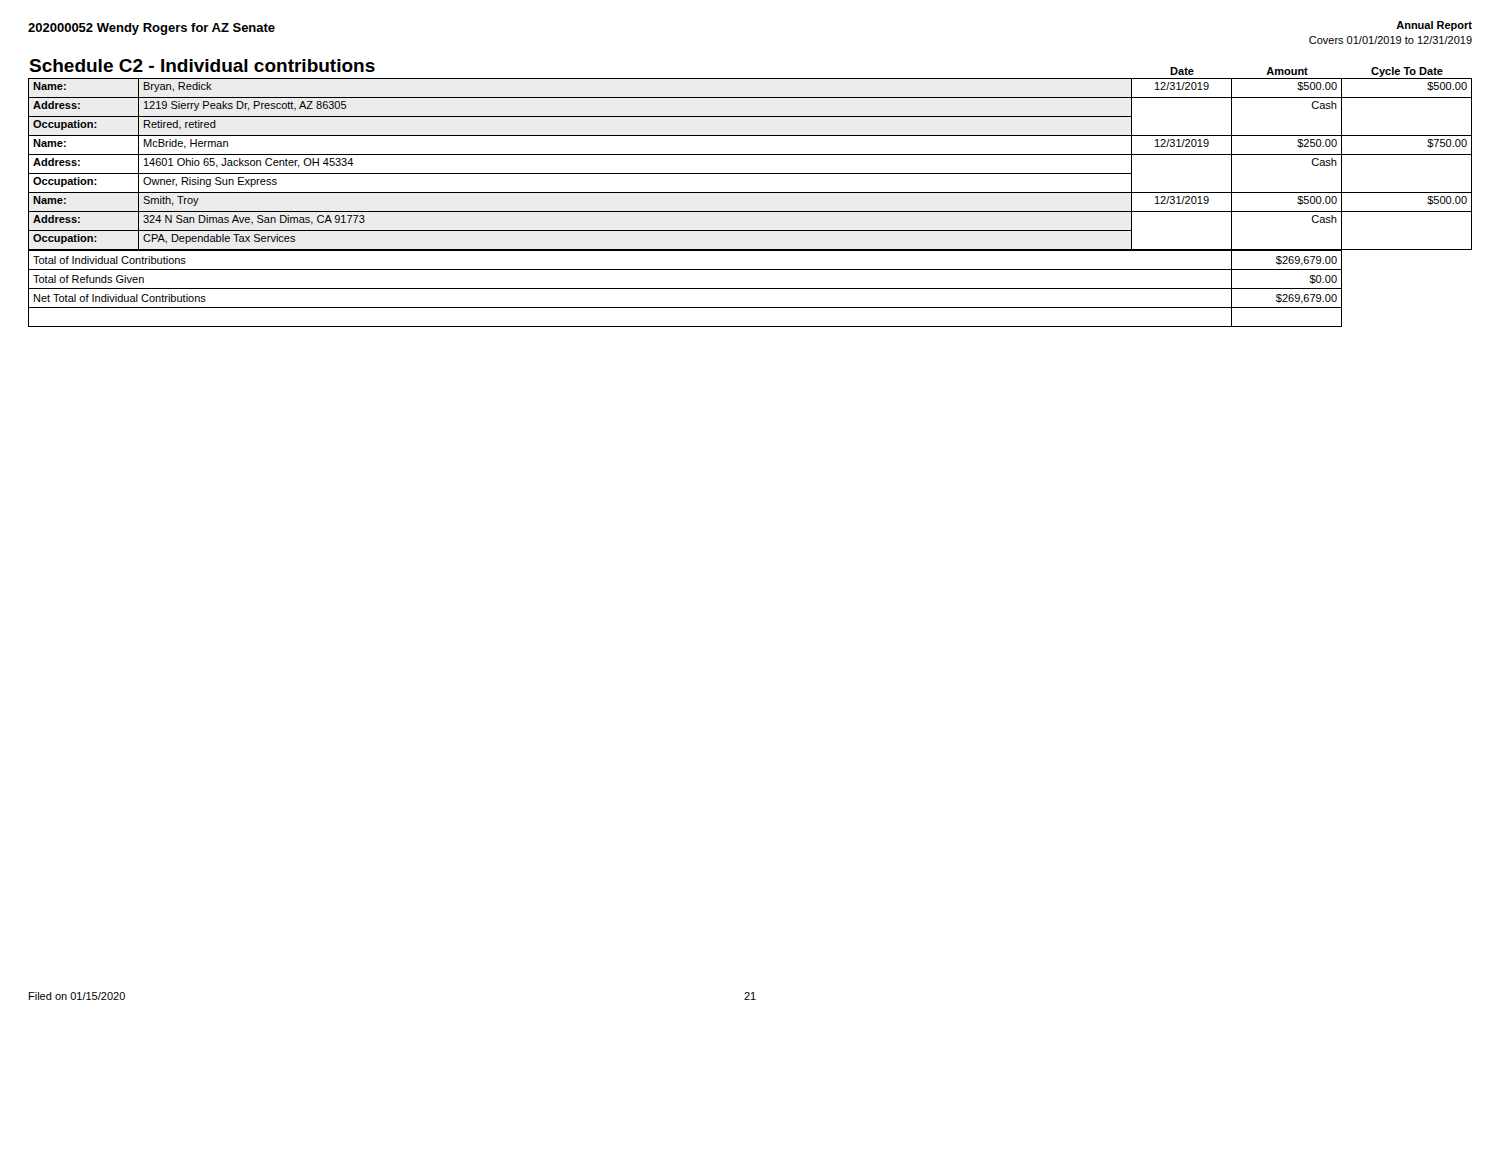202000052 Wendy Rogers for AZ Senate
Annual Report
Covers 01/01/2019 to 12/31/2019
| Schedule C2 - Individual contributions | Date | Amount | Cycle To Date |
| Name: | Bryan, Redick | 12/31/2019 | $500.00 | $500.00 |
| Address: | 1219 Sierry Peaks Dr, Prescott, AZ 86305 | | Cash | |
| Occupation: | Retired, retired | | | |
| Name: | McBride, Herman | 12/31/2019 | $250.00 | $750.00 |
| Address: | 14601 Ohio 65, Jackson Center, OH 45334 | | Cash | |
| Occupation: | Owner, Rising Sun Express | | | |
| Name: | Smith, Troy | 12/31/2019 | $500.00 | $500.00 |
| Address: | 324 N San Dimas Ave, San Dimas, CA 91773 | | Cash | |
| Occupation: | CPA, Dependable Tax Services | | | |
| Total of Individual Contributions | $269,679.00 | |
| Total of Refunds Given | $0.00 | |
| Net Total of Individual Contributions | $269,679.00 | |
Filed on 01/15/2020 21